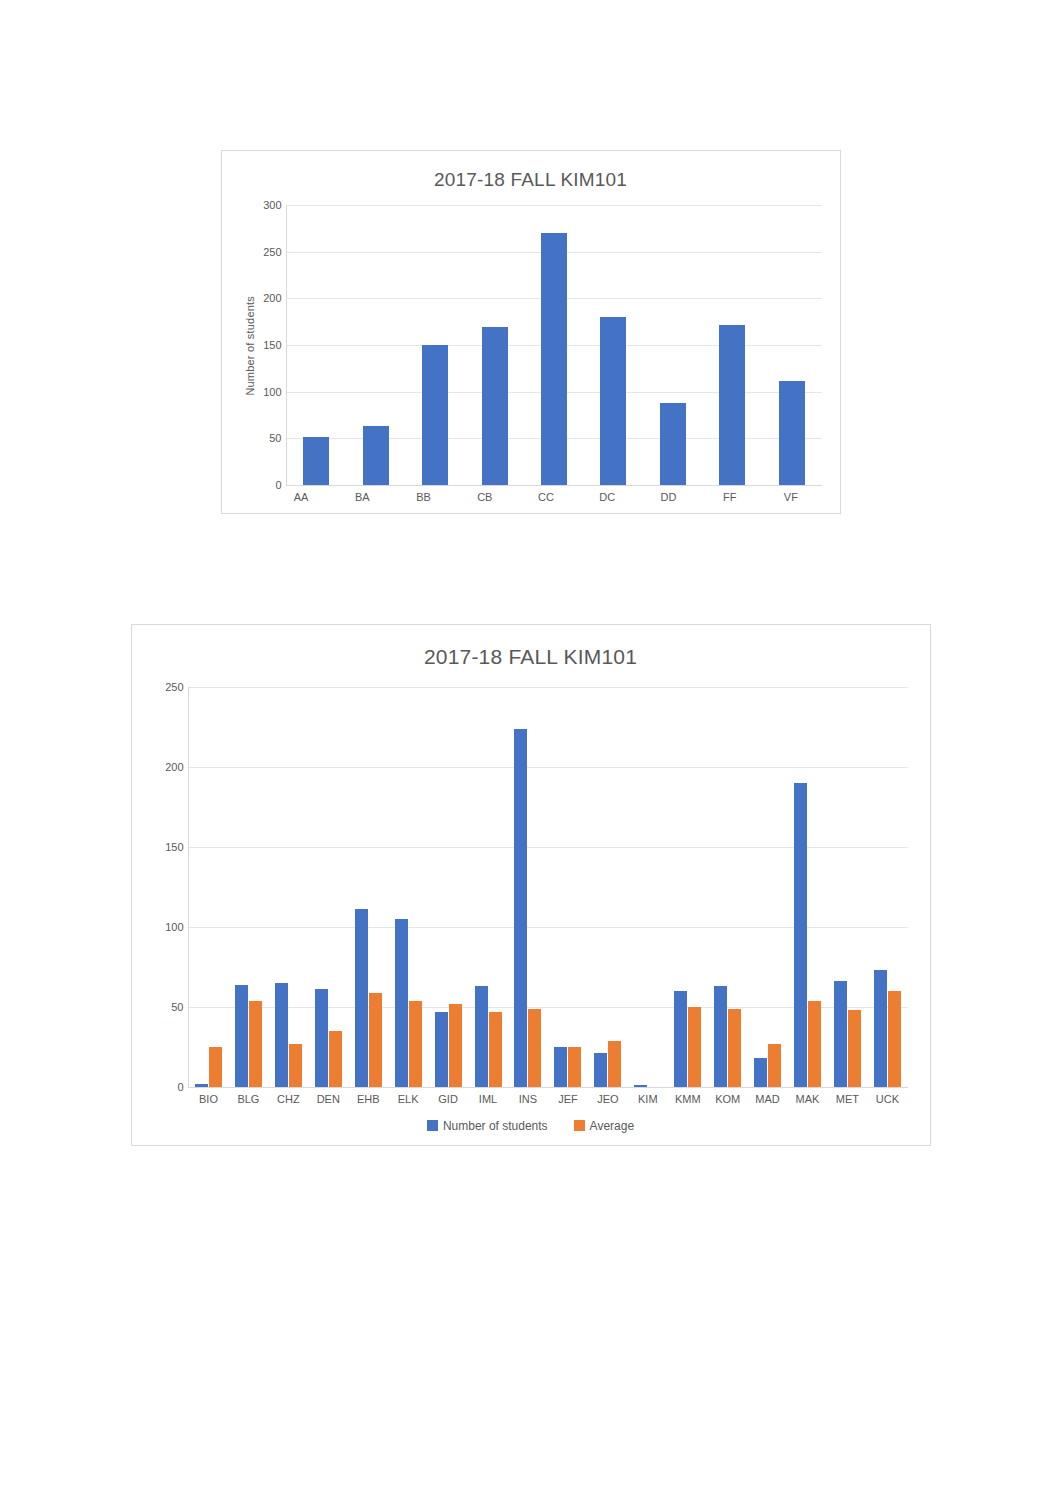2017-18 FALL KIM101
Number of students
300 250 200 150 100 50 0
AA
BA
BB
CB
CC
DC
DD
FF
VF
2017-18 FALL KIM101
250 200 150 100 50 0
BIO
BLG
CHZ
DEN
EHB
ELK
GID
IML
INS
JEF
JEO
KIM
KMM
KOM
MAD
MAK
MET
UCK
Number of students
Average